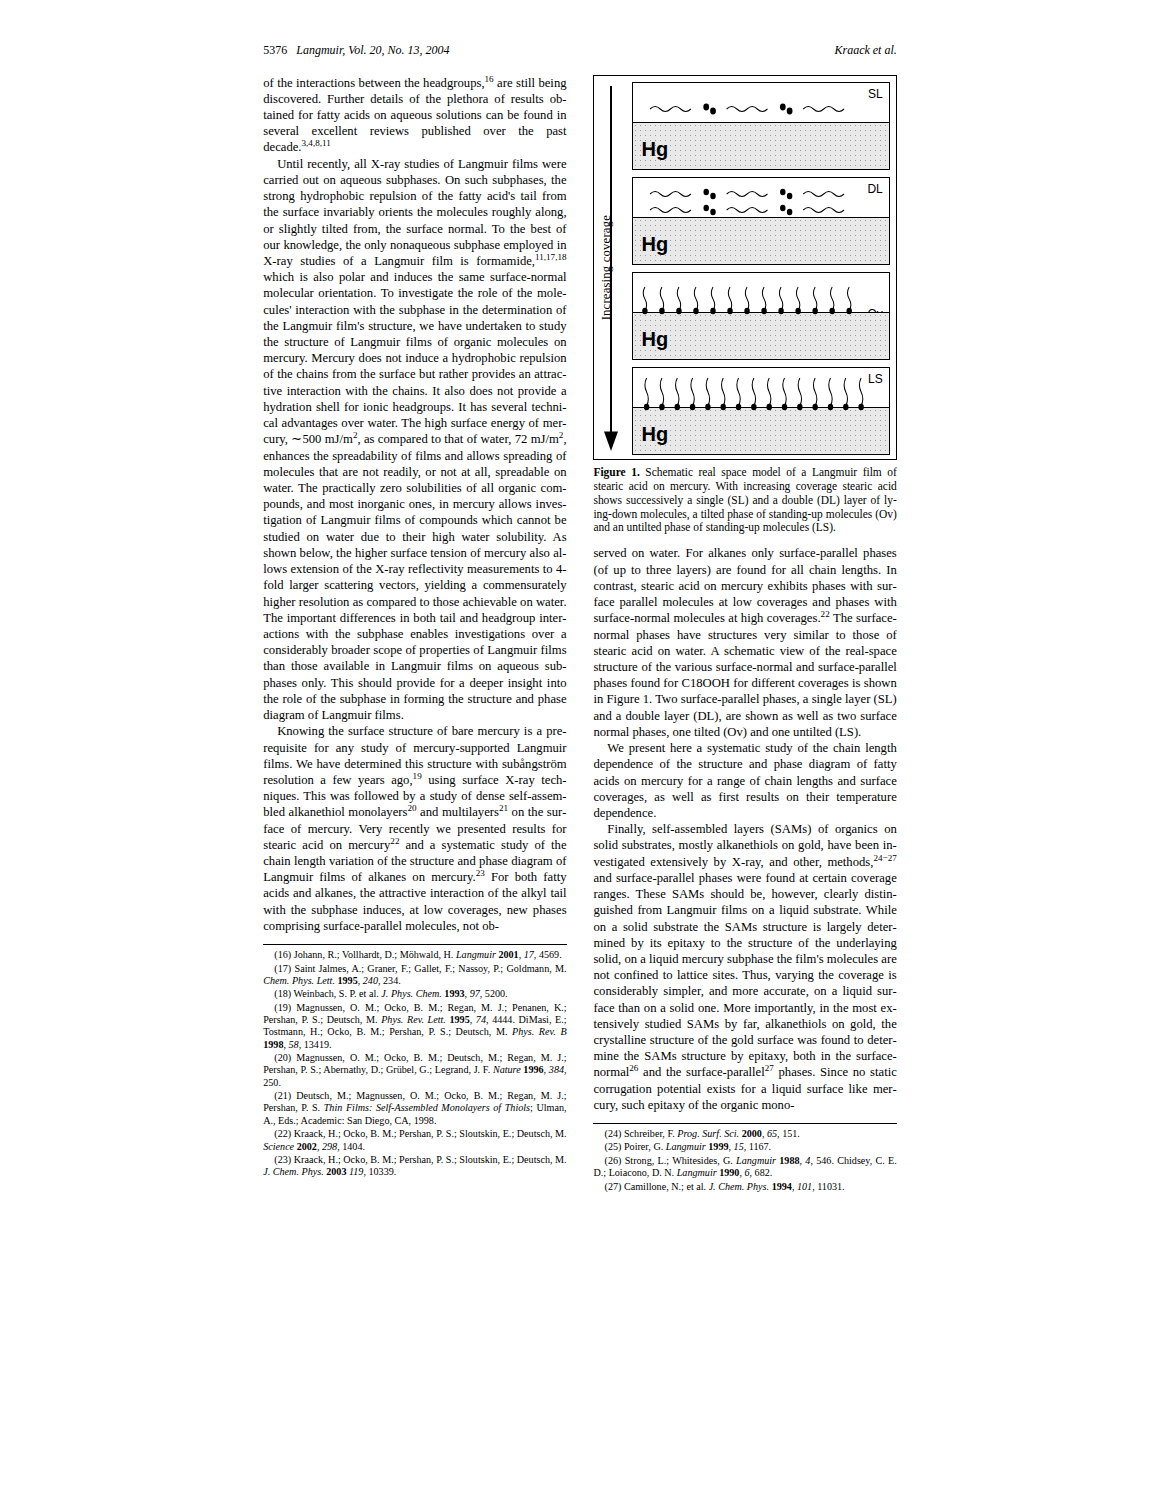5376 Langmuir, Vol. 20, No. 13, 2004
Kraack et al.
of the interactions between the headgroups,16 are still being discovered. Further details of the plethora of results obtained for fatty acids on aqueous solutions can be found in several excellent reviews published over the past decade.3,4,8,11
Until recently, all X-ray studies of Langmuir films were carried out on aqueous subphases. On such subphases, the strong hydrophobic repulsion of the fatty acid's tail from the surface invariably orients the molecules roughly along, or slightly tilted from, the surface normal. To the best of our knowledge, the only nonaqueous subphase employed in X-ray studies of a Langmuir film is formamide,11,17,18 which is also polar and induces the same surface-normal molecular orientation. To investigate the role of the molecules' interaction with the subphase in the determination of the Langmuir film's structure, we have undertaken to study the structure of Langmuir films of organic molecules on mercury. Mercury does not induce a hydrophobic repulsion of the chains from the surface but rather provides an attractive interaction with the chains. It also does not provide a hydration shell for ionic headgroups. It has several technical advantages over water. The high surface energy of mercury, ∼500 mJ/m2, as compared to that of water, 72 mJ/m2, enhances the spreadability of films and allows spreading of molecules that are not readily, or not at all, spreadable on water. The practically zero solubilities of all organic compounds, and most inorganic ones, in mercury allows investigation of Langmuir films of compounds which cannot be studied on water due to their high water solubility. As shown below, the higher surface tension of mercury also allows extension of the X-ray reflectivity measurements to 4-fold larger scattering vectors, yielding a commensurately higher resolution as compared to those achievable on water. The important differences in both tail and headgroup interactions with the subphase enables investigations over a considerably broader scope of properties of Langmuir films than those available in Langmuir films on aqueous subphases only. This should provide for a deeper insight into the role of the subphase in forming the structure and phase diagram of Langmuir films.
Knowing the surface structure of bare mercury is a prerequisite for any study of mercury-supported Langmuir films. We have determined this structure with subångström resolution a few years ago,19 using surface X-ray techniques. This was followed by a study of dense self-assembled alkanethiol monolayers20 and multilayers21 on the surface of mercury. Very recently we presented results for stearic acid on mercury22 and a systematic study of the chain length variation of the structure and phase diagram of Langmuir films of alkanes on mercury.23 For both fatty acids and alkanes, the attractive interaction of the alkyl tail with the subphase induces, at low coverages, new phases comprising surface-parallel molecules, not ob-
(16) Johann, R.; Vollhardt, D.; Möhwald, H. Langmuir 2001, 17, 4569.
(17) Saint Jalmes, A.; Graner, F.; Gallet, F.; Nassoy, P.; Goldmann, M. Chem. Phys. Lett. 1995, 240, 234.
(18) Weinbach, S. P. et al. J. Phys. Chem. 1993, 97, 5200.
(19) Magnussen, O. M.; Ocko, B. M.; Regan, M. J.; Penanen, K.; Pershan, P. S.; Deutsch, M. Phys. Rev. Lett. 1995, 74, 4444. DiMasi, E.; Tostmann, H.; Ocko, B. M.; Pershan, P. S.; Deutsch, M. Phys. Rev. B 1998, 58, 13419.
(20) Magnussen, O. M.; Ocko, B. M.; Deutsch, M.; Regan, M. J.; Pershan, P. S.; Abernathy, D.; Grübel, G.; Legrand, J. F. Nature 1996, 384, 250.
(21) Deutsch, M.; Magnussen, O. M.; Ocko, B. M.; Regan, M. J.; Pershan, P. S. Thin Films: Self-Assembled Monolayers of Thiols; Ulman, A., Eds.; Academic: San Diego, CA, 1998.
(22) Kraack, H.; Ocko, B. M.; Pershan, P. S.; Sloutskin, E.; Deutsch, M. Science 2002, 298, 1404.
(23) Kraack, H.; Ocko, B. M.; Pershan, P. S.; Sloutskin, E.; Deutsch, M. J. Chem. Phys. 2003 119, 10339.
Increasing coverage
SL
Hg
DL
Hg
Ov
Hg
LS
Hg
Figure 1. Schematic real space model of a Langmuir film of stearic acid on mercury. With increasing coverage stearic acid shows successively a single (SL) and a double (DL) layer of lying-down molecules, a tilted phase of standing-up molecules (Ov) and an untilted phase of standing-up molecules (LS).
served on water. For alkanes only surface-parallel phases (of up to three layers) are found for all chain lengths. In contrast, stearic acid on mercury exhibits phases with surface parallel molecules at low coverages and phases with surface-normal molecules at high coverages.22 The surface-normal phases have structures very similar to those of stearic acid on water. A schematic view of the real-space structure of the various surface-normal and surface-parallel phases found for C18OOH for different coverages is shown in Figure 1. Two surface-parallel phases, a single layer (SL) and a double layer (DL), are shown as well as two surface normal phases, one tilted (Ov) and one untilted (LS).
We present here a systematic study of the chain length dependence of the structure and phase diagram of fatty acids on mercury for a range of chain lengths and surface coverages, as well as first results on their temperature dependence.
Finally, self-assembled layers (SAMs) of organics on solid substrates, mostly alkanethiols on gold, have been investigated extensively by X-ray, and other, methods,24−27 and surface-parallel phases were found at certain coverage ranges. These SAMs should be, however, clearly distinguished from Langmuir films on a liquid substrate. While on a solid substrate the SAMs structure is largely determined by its epitaxy to the structure of the underlaying solid, on a liquid mercury subphase the film's molecules are not confined to lattice sites. Thus, varying the coverage is considerably simpler, and more accurate, on a liquid surface than on a solid one. More importantly, in the most extensively studied SAMs by far, alkanethiols on gold, the crystalline structure of the gold surface was found to determine the SAMs structure by epitaxy, both in the surface-normal26 and the surface-parallel27 phases. Since no static corrugation potential exists for a liquid surface like mercury, such epitaxy of the organic mono-
(24) Schreiber, F. Prog. Surf. Sci. 2000, 65, 151.
(25) Poirer, G. Langmuir 1999, 15, 1167.
(26) Strong, L.; Whitesides, G. Langmuir 1988, 4, 546. Chidsey, C. E. D.; Loiacono, D. N. Langmuir 1990, 6, 682.
(27) Camillone, N.; et al. J. Chem. Phys. 1994, 101, 11031.